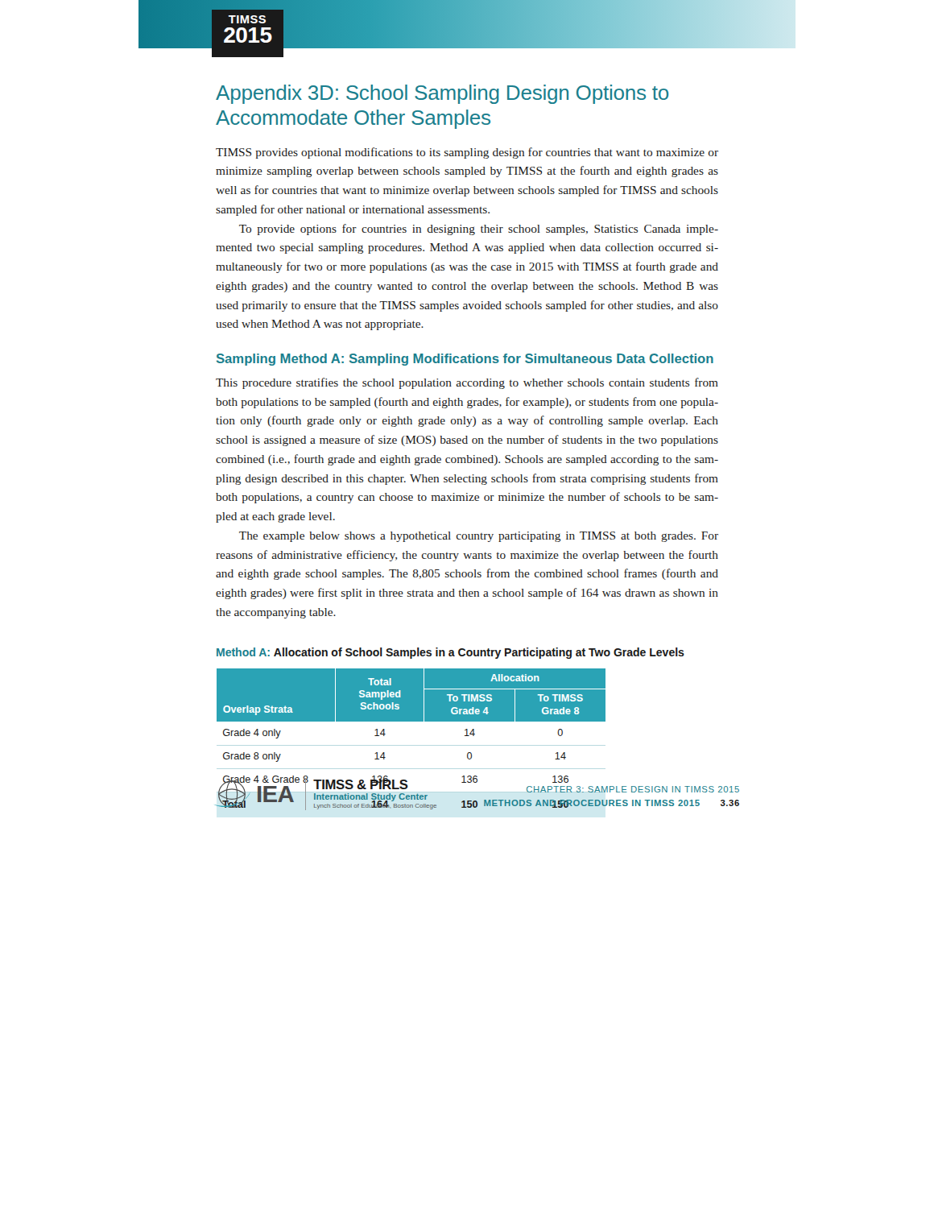TIMSS 2015
Appendix 3D: School Sampling Design Options to
Accommodate Other Samples
TIMSS provides optional modifications to its sampling design for countries that want to maximize or minimize sampling overlap between schools sampled by TIMSS at the fourth and eighth grades as well as for countries that want to minimize overlap between schools sampled for TIMSS and schools sampled for other national or international assessments.
To provide options for countries in designing their school samples, Statistics Canada implemented two special sampling procedures. Method A was applied when data collection occurred simultaneously for two or more populations (as was the case in 2015 with TIMSS at fourth grade and eighth grades) and the country wanted to control the overlap between the schools. Method B was used primarily to ensure that the TIMSS samples avoided schools sampled for other studies, and also used when Method A was not appropriate.
Sampling Method A: Sampling Modifications for Simultaneous Data Collection
This procedure stratifies the school population according to whether schools contain students from both populations to be sampled (fourth and eighth grades, for example), or students from one population only (fourth grade only or eighth grade only) as a way of controlling sample overlap. Each school is assigned a measure of size (MOS) based on the number of students in the two populations combined (i.e., fourth grade and eighth grade combined). Schools are sampled according to the sampling design described in this chapter. When selecting schools from strata comprising students from both populations, a country can choose to maximize or minimize the number of schools to be sampled at each grade level.
The example below shows a hypothetical country participating in TIMSS at both grades. For reasons of administrative efficiency, the country wants to maximize the overlap between the fourth and eighth grade school samples. The 8,805 schools from the combined school frames (fourth and eighth grades) were first split in three strata and then a school sample of 164 was drawn as shown in the accompanying table.
Method A: Allocation of School Samples in a Country Participating at Two Grade Levels
| Overlap Strata | Total Sampled Schools | Allocation |
| --- | --- | --- |
| To TIMSS Grade 4 | To TIMSS Grade 8 |
| Grade 4 only | 14 | 14 | 0 |
| Grade 8 only | 14 | 0 | 14 |
| Grade 4 & Grade 8 | 136 | 136 | 136 |
| Total | 164 | 150 | 150 |
IEA
TIMSS & PIRLS
International Study Center
Lynch School of Education, Boston College
CHAPTER 3: SAMPLE DESIGN IN TIMSS 2015
METHODS AND PROCEDURES IN TIMSS 2015 3.36